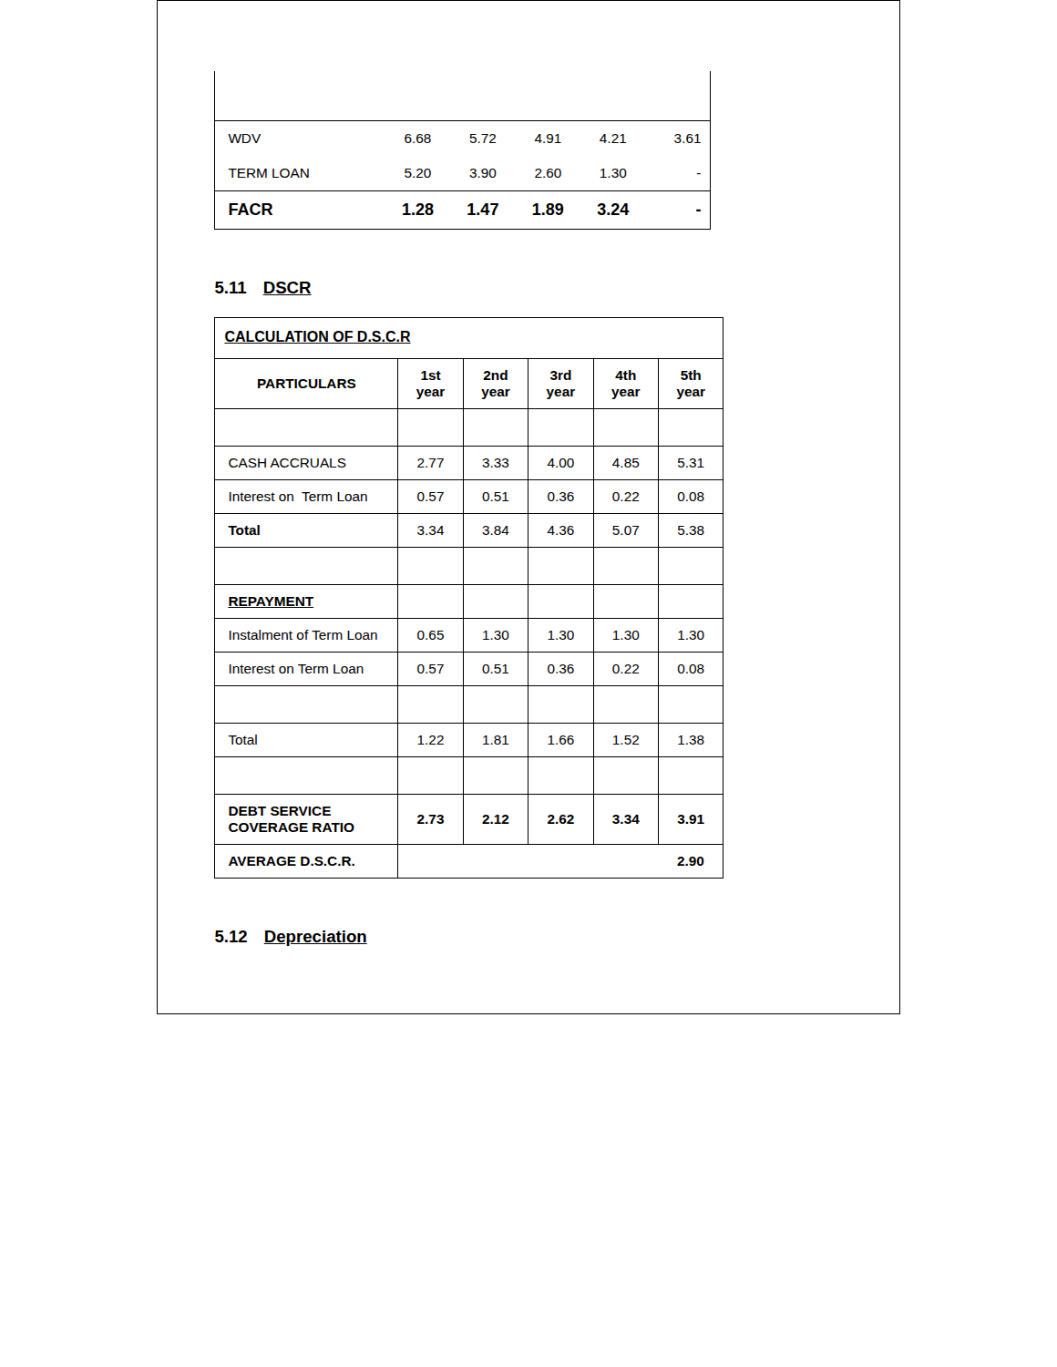| WDV | 6.68 | 5.72 | 4.91 | 4.21 | 3.61 |
| TERM LOAN | 5.20 | 3.90 | 2.60 | 1.30 | - |
| FACR | 1.28 | 1.47 | 1.89 | 3.24 | - |
5.11 DSCR
| CALCULATION OF D.S.C.R |
| PARTICULARS | 1st year | 2nd year | 3rd year | 4th year | 5th year |
| CASH ACCRUALS | 2.77 | 3.33 | 4.00 | 4.85 | 5.31 |
| Interest on Term Loan | 0.57 | 0.51 | 0.36 | 0.22 | 0.08 |
| Total | 3.34 | 3.84 | 4.36 | 5.07 | 5.38 |
| REPAYMENT | | | | | |
| Instalment of Term Loan | 0.65 | 1.30 | 1.30 | 1.30 | 1.30 |
| Interest on Term Loan | 0.57 | 0.51 | 0.36 | 0.22 | 0.08 |
| Total | 1.22 | 1.81 | 1.66 | 1.52 | 1.38 |
| DEBT SERVICE COVERAGE RATIO | 2.73 | 2.12 | 2.62 | 3.34 | 3.91 |
| AVERAGE D.S.C.R. | | | | | 2.90 |
5.12 Depreciation